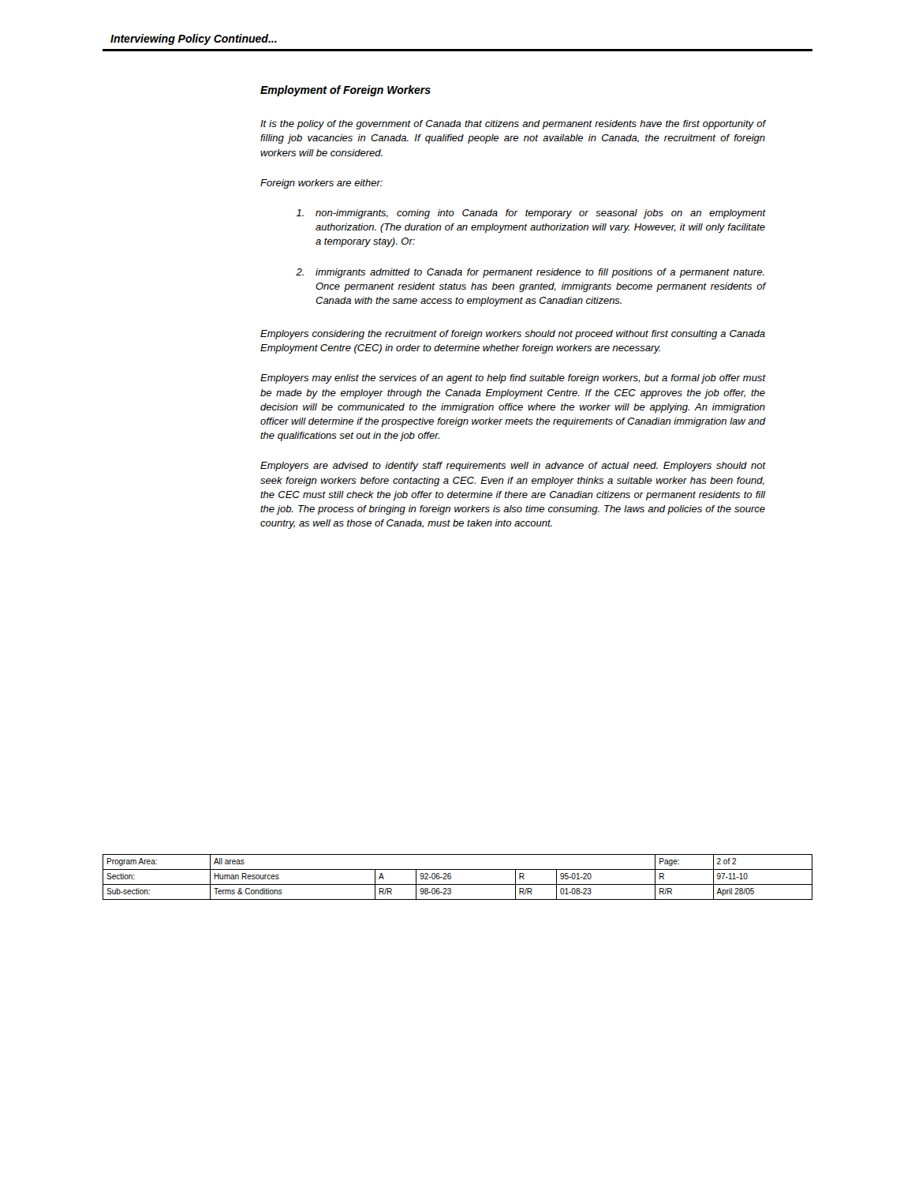Interviewing Policy Continued...
Employment of Foreign Workers
It is the policy of the government of Canada that citizens and permanent residents have the first opportunity of filling job vacancies in Canada. If qualified people are not available in Canada, the recruitment of foreign workers will be considered.
Foreign workers are either:
non-immigrants, coming into Canada for temporary or seasonal jobs on an employment authorization. (The duration of an employment authorization will vary. However, it will only facilitate a temporary stay). Or:
immigrants admitted to Canada for permanent residence to fill positions of a permanent nature. Once permanent resident status has been granted, immigrants become permanent residents of Canada with the same access to employment as Canadian citizens.
Employers considering the recruitment of foreign workers should not proceed without first consulting a Canada Employment Centre (CEC) in order to determine whether foreign workers are necessary.
Employers may enlist the services of an agent to help find suitable foreign workers, but a formal job offer must be made by the employer through the Canada Employment Centre. If the CEC approves the job offer, the decision will be communicated to the immigration office where the worker will be applying. An immigration officer will determine if the prospective foreign worker meets the requirements of Canadian immigration law and the qualifications set out in the job offer.
Employers are advised to identify staff requirements well in advance of actual need. Employers should not seek foreign workers before contacting a CEC. Even if an employer thinks a suitable worker has been found, the CEC must still check the job offer to determine if there are Canadian citizens or permanent residents to fill the job. The process of bringing in foreign workers is also time consuming. The laws and policies of the source country, as well as those of Canada, must be taken into account.
| Program Area: | All areas | Page: | 2 of 2 |
| Section: | Human Resources | A | 92-06-26 | R | 95-01-20 | R | 97-11-10 |
| Sub-section: | Terms & Conditions | R/R | 98-06-23 | R/R | 01-08-23 | R/R | April 28/05 |